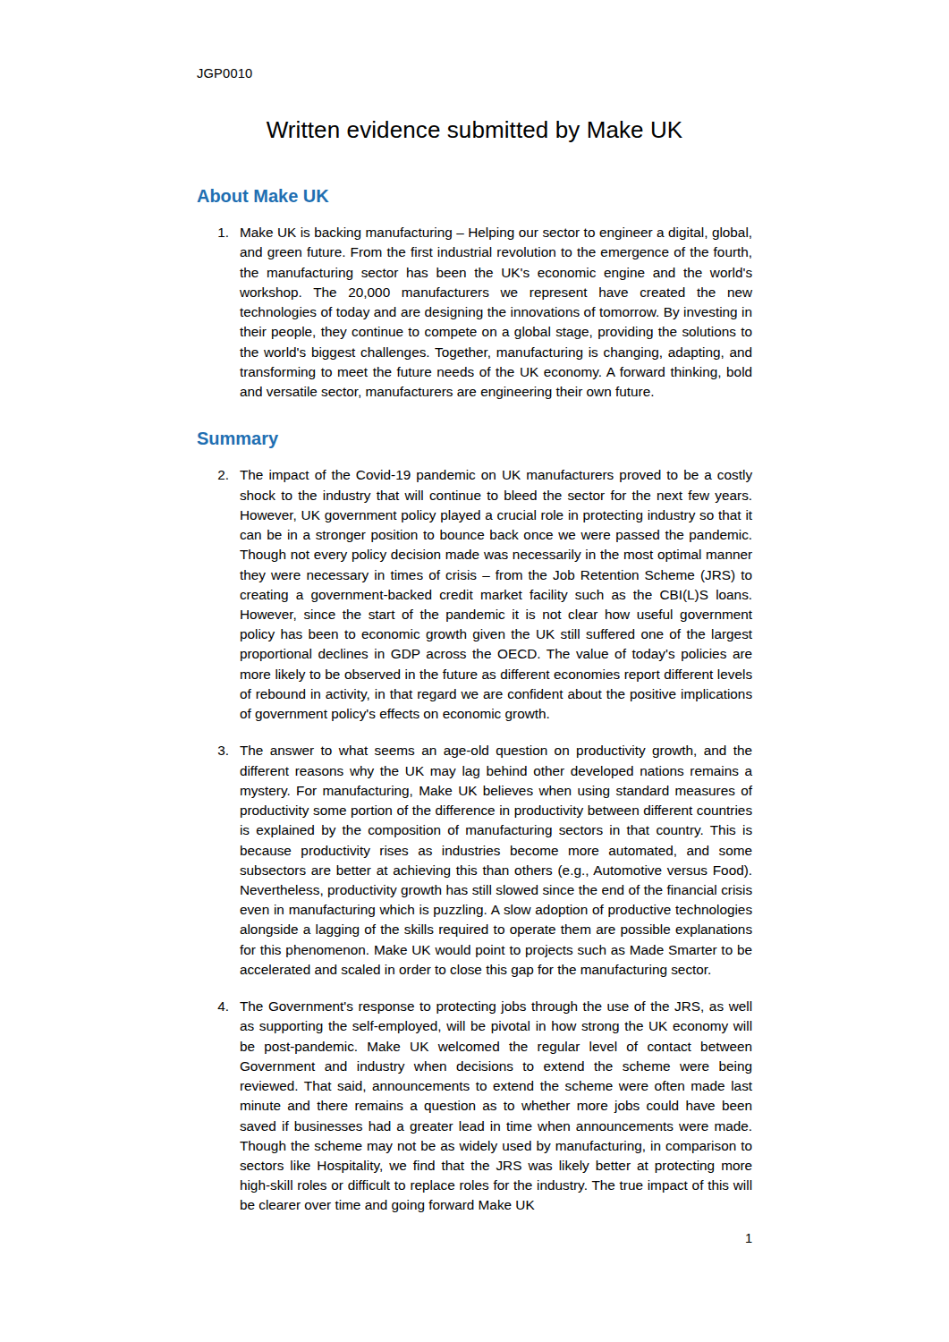JGP0010
Written evidence submitted by Make UK
About Make UK
Make UK is backing manufacturing – Helping our sector to engineer a digital, global, and green future. From the first industrial revolution to the emergence of the fourth, the manufacturing sector has been the UK's economic engine and the world's workshop. The 20,000 manufacturers we represent have created the new technologies of today and are designing the innovations of tomorrow. By investing in their people, they continue to compete on a global stage, providing the solutions to the world's biggest challenges. Together, manufacturing is changing, adapting, and transforming to meet the future needs of the UK economy. A forward thinking, bold and versatile sector, manufacturers are engineering their own future.
Summary
The impact of the Covid-19 pandemic on UK manufacturers proved to be a costly shock to the industry that will continue to bleed the sector for the next few years. However, UK government policy played a crucial role in protecting industry so that it can be in a stronger position to bounce back once we were passed the pandemic. Though not every policy decision made was necessarily in the most optimal manner they were necessary in times of crisis – from the Job Retention Scheme (JRS) to creating a government-backed credit market facility such as the CBI(L)S loans. However, since the start of the pandemic it is not clear how useful government policy has been to economic growth given the UK still suffered one of the largest proportional declines in GDP across the OECD. The value of today's policies are more likely to be observed in the future as different economies report different levels of rebound in activity, in that regard we are confident about the positive implications of government policy's effects on economic growth.
The answer to what seems an age-old question on productivity growth, and the different reasons why the UK may lag behind other developed nations remains a mystery. For manufacturing, Make UK believes when using standard measures of productivity some portion of the difference in productivity between different countries is explained by the composition of manufacturing sectors in that country. This is because productivity rises as industries become more automated, and some subsectors are better at achieving this than others (e.g., Automotive versus Food). Nevertheless, productivity growth has still slowed since the end of the financial crisis even in manufacturing which is puzzling. A slow adoption of productive technologies alongside a lagging of the skills required to operate them are possible explanations for this phenomenon. Make UK would point to projects such as Made Smarter to be accelerated and scaled in order to close this gap for the manufacturing sector.
The Government's response to protecting jobs through the use of the JRS, as well as supporting the self-employed, will be pivotal in how strong the UK economy will be post-pandemic. Make UK welcomed the regular level of contact between Government and industry when decisions to extend the scheme were being reviewed. That said, announcements to extend the scheme were often made last minute and there remains a question as to whether more jobs could have been saved if businesses had a greater lead in time when announcements were made. Though the scheme may not be as widely used by manufacturing, in comparison to sectors like Hospitality, we find that the JRS was likely better at protecting more high-skill roles or difficult to replace roles for the industry. The true impact of this will be clearer over time and going forward Make UK
1